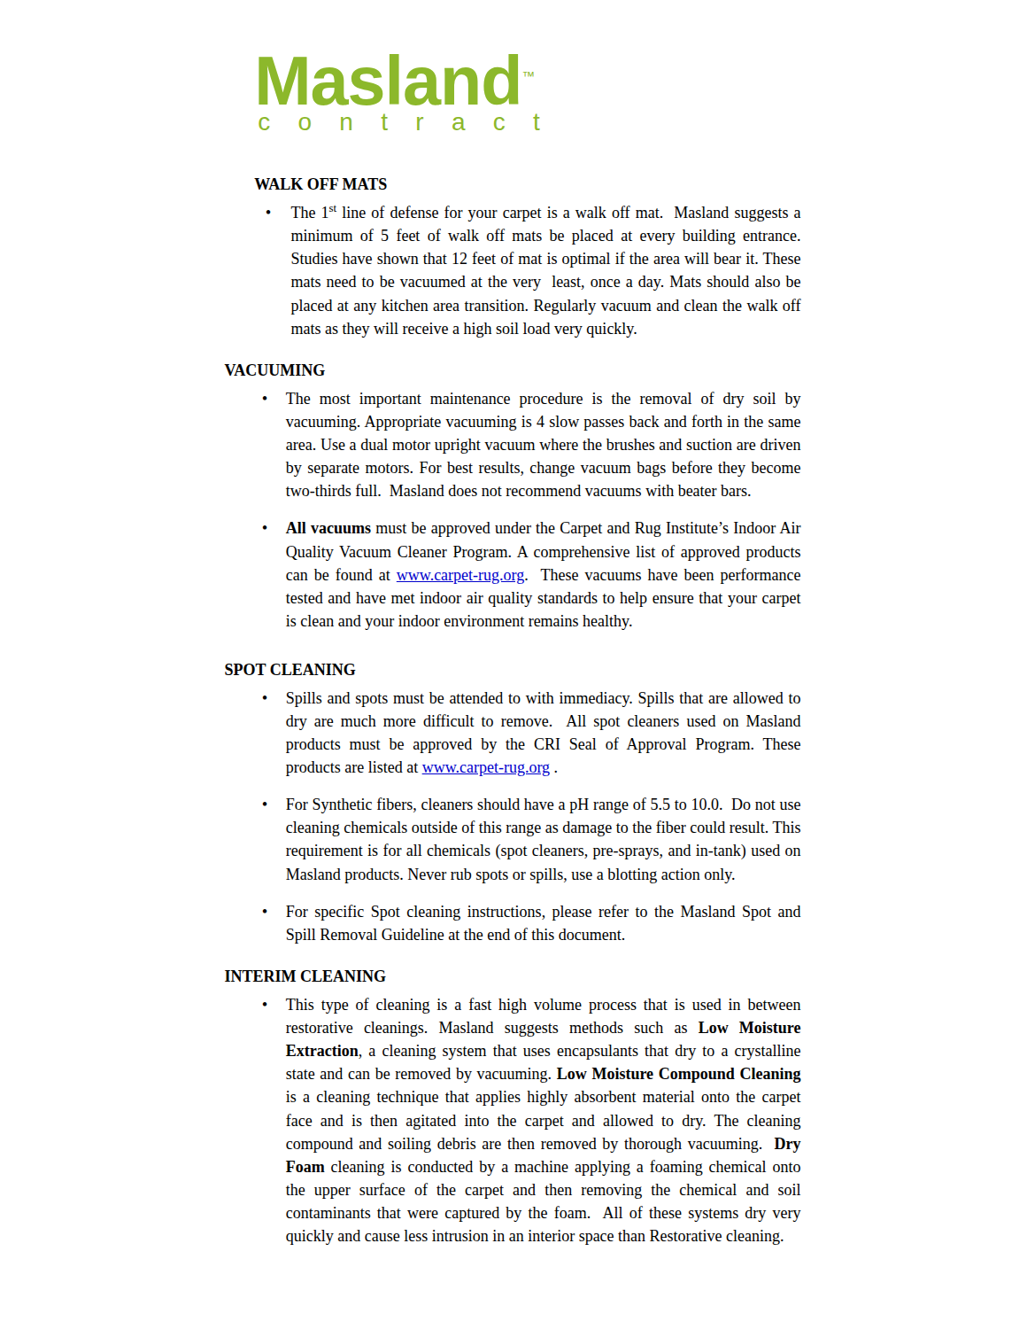Masland™
c o n t r a c t
Walk Off Mats
The 1st line of defense for your carpet is a walk off mat. Masland suggests a minimum of 5 feet of walk off mats be placed at every building entrance. Studies have shown that 12 feet of mat is optimal if the area will bear it. These mats need to be vacuumed at the very least, once a day. Mats should also be placed at any kitchen area transition. Regularly vacuum and clean the walk off mats as they will receive a high soil load very quickly.
Vacuuming
The most important maintenance procedure is the removal of dry soil by vacuuming. Appropriate vacuuming is 4 slow passes back and forth in the same area. Use a dual motor upright vacuum where the brushes and suction are driven by separate motors. For best results, change vacuum bags before they become two-thirds full. Masland does not recommend vacuums with beater bars.
All vacuums must be approved under the Carpet and Rug Institute’s Indoor Air Quality Vacuum Cleaner Program. A comprehensive list of approved products can be found at www.carpet-rug.org. These vacuums have been performance tested and have met indoor air quality standards to help ensure that your carpet is clean and your indoor environment remains healthy.
Spot Cleaning
Spills and spots must be attended to with immediacy. Spills that are allowed to dry are much more difficult to remove. All spot cleaners used on Masland products must be approved by the CRI Seal of Approval Program. These products are listed at www.carpet-rug.org .
For Synthetic fibers, cleaners should have a pH range of 5.5 to 10.0. Do not use cleaning chemicals outside of this range as damage to the fiber could result. This requirement is for all chemicals (spot cleaners, pre-sprays, and in-tank) used on Masland products. Never rub spots or spills, use a blotting action only.
For specific Spot cleaning instructions, please refer to the Masland Spot and Spill Removal Guideline at the end of this document.
Interim Cleaning
This type of cleaning is a fast high volume process that is used in between restorative cleanings. Masland suggests methods such as Low Moisture Extraction, a cleaning system that uses encapsulants that dry to a crystalline state and can be removed by vacuuming. Low Moisture Compound Cleaning is a cleaning technique that applies highly absorbent material onto the carpet face and is then agitated into the carpet and allowed to dry. The cleaning compound and soiling debris are then removed by thorough vacuuming. Dry Foam cleaning is conducted by a machine applying a foaming chemical onto the upper surface of the carpet and then removing the chemical and soil contaminants that were captured by the foam. All of these systems dry very quickly and cause less intrusion in an interior space than Restorative cleaning.